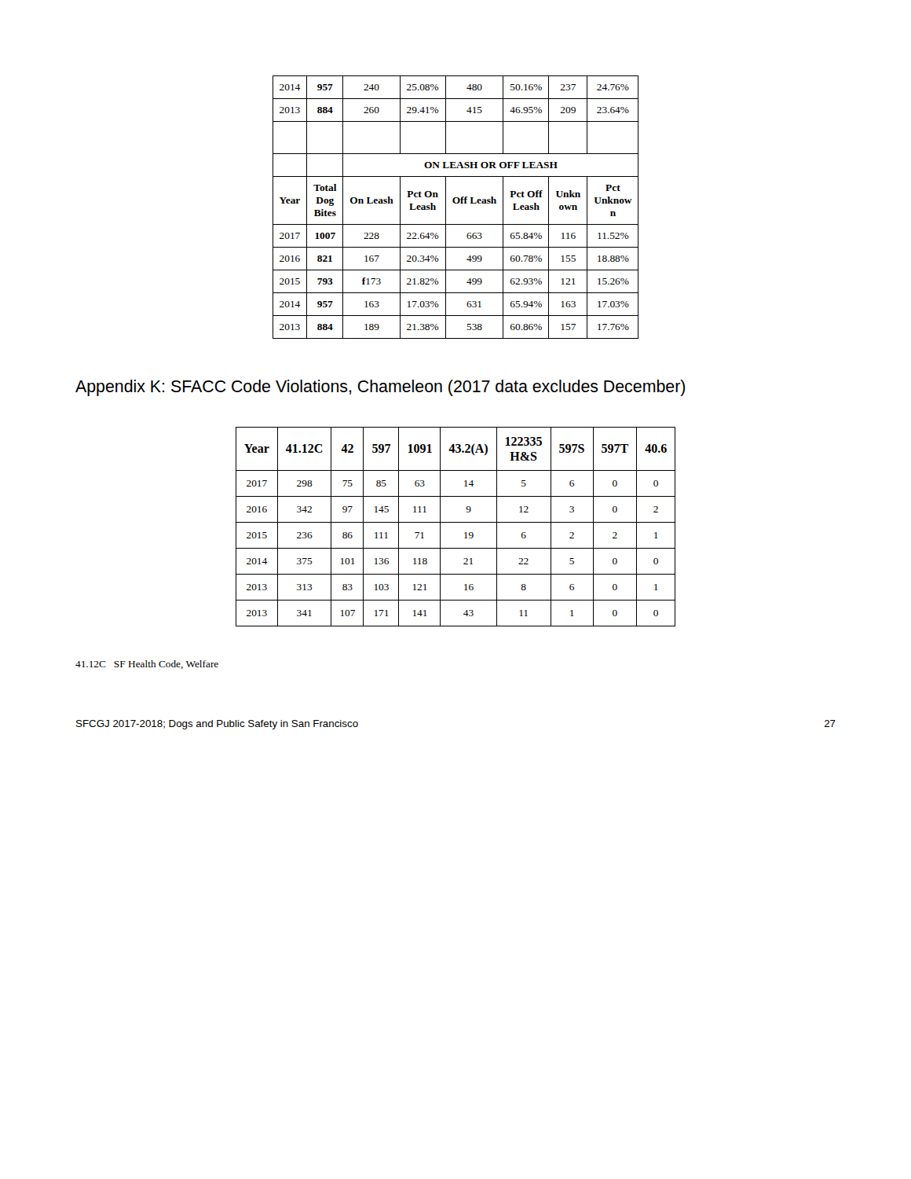| 2014 | 957 | 240 | 25.08% | 480 | 50.16% | 237 | 24.76% |
| 2013 | 884 | 260 | 29.41% | 415 | 46.95% | 209 | 23.64% |
| | | ON LEASH OR OFF LEASH |
| Year | Total Dog Bites | On Leash | Pct On Leash | Off Leash | Pct Off Leash | Unkn own | Pct Unknow n |
| 2017 | 1007 | 228 | 22.64% | 663 | 65.84% | 116 | 11.52% |
| 2016 | 821 | 167 | 20.34% | 499 | 60.78% | 155 | 18.88% |
| 2015 | 793 | f 173 | 21.82% | 499 | 62.93% | 121 | 15.26% |
| 2014 | 957 | 163 | 17.03% | 631 | 65.94% | 163 | 17.03% |
| 2013 | 884 | 189 | 21.38% | 538 | 60.86% | 157 | 17.76% |
Appendix K: SFACC Code Violations, Chameleon (2017 data excludes December)
| Year | 41.12C | 42 | 597 | 1091 | 43.2(A) | 122335 H&S | 597S | 597T | 40.6 |
| --- | --- | --- | --- | --- | --- | --- | --- | --- | --- |
| 2017 | 298 | 75 | 85 | 63 | 14 | 5 | 6 | 0 | 0 |
| 2016 | 342 | 97 | 145 | 111 | 9 | 12 | 3 | 0 | 2 |
| 2015 | 236 | 86 | 111 | 71 | 19 | 6 | 2 | 2 | 1 |
| 2014 | 375 | 101 | 136 | 118 | 21 | 22 | 5 | 0 | 0 |
| 2013 | 313 | 83 | 103 | 121 | 16 | 8 | 6 | 0 | 1 |
| 2013 | 341 | 107 | 171 | 141 | 43 | 11 | 1 | 0 | 0 |
41.12C SF Health Code, Welfare
SFCGJ 2017-2018; Dogs and Public Safety in San Francisco 27